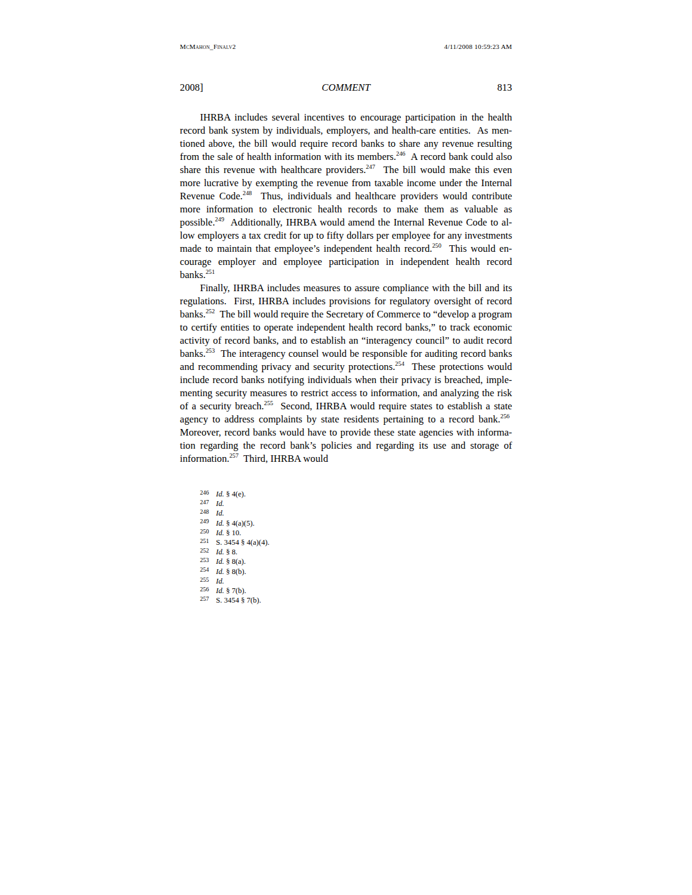McMahon_Finalv2 4/11/2008 10:59:23 AM
2008] COMMENT 813
IHRBA includes several incentives to encourage participation in the health record bank system by individuals, employers, and health-care entities. As mentioned above, the bill would require record banks to share any revenue resulting from the sale of health information with its members.246 A record bank could also share this revenue with healthcare providers.247 The bill would make this even more lucrative by exempting the revenue from taxable income under the Internal Revenue Code.248 Thus, individuals and healthcare providers would contribute more information to electronic health records to make them as valuable as possible.249 Additionally, IHRBA would amend the Internal Revenue Code to allow employers a tax credit for up to fifty dollars per employee for any investments made to maintain that employee’s independent health record.250 This would encourage employer and employee participation in independent health record banks.251
Finally, IHRBA includes measures to assure compliance with the bill and its regulations. First, IHRBA includes provisions for regulatory oversight of record banks.252 The bill would require the Secretary of Commerce to “develop a program to certify entities to operate independent health record banks,” to track economic activity of record banks, and to establish an “interagency council” to audit record banks.253 The interagency counsel would be responsible for auditing record banks and recommending privacy and security protections.254 These protections would include record banks notifying individuals when their privacy is breached, implementing security measures to restrict access to information, and analyzing the risk of a security breach.255 Second, IHRBA would require states to establish a state agency to address complaints by state residents pertaining to a record bank.256 Moreover, record banks would have to provide these state agencies with information regarding the record bank’s policies and regarding its use and storage of information.257 Third, IHRBA would
246 Id. § 4(e).
247 Id.
248 Id.
249 Id. § 4(a)(5).
250 Id. § 10.
251 S. 3454 § 4(a)(4).
252 Id. § 8.
253 Id. § 8(a).
254 Id. § 8(b).
255 Id.
256 Id. § 7(b).
257 S. 3454 § 7(b).